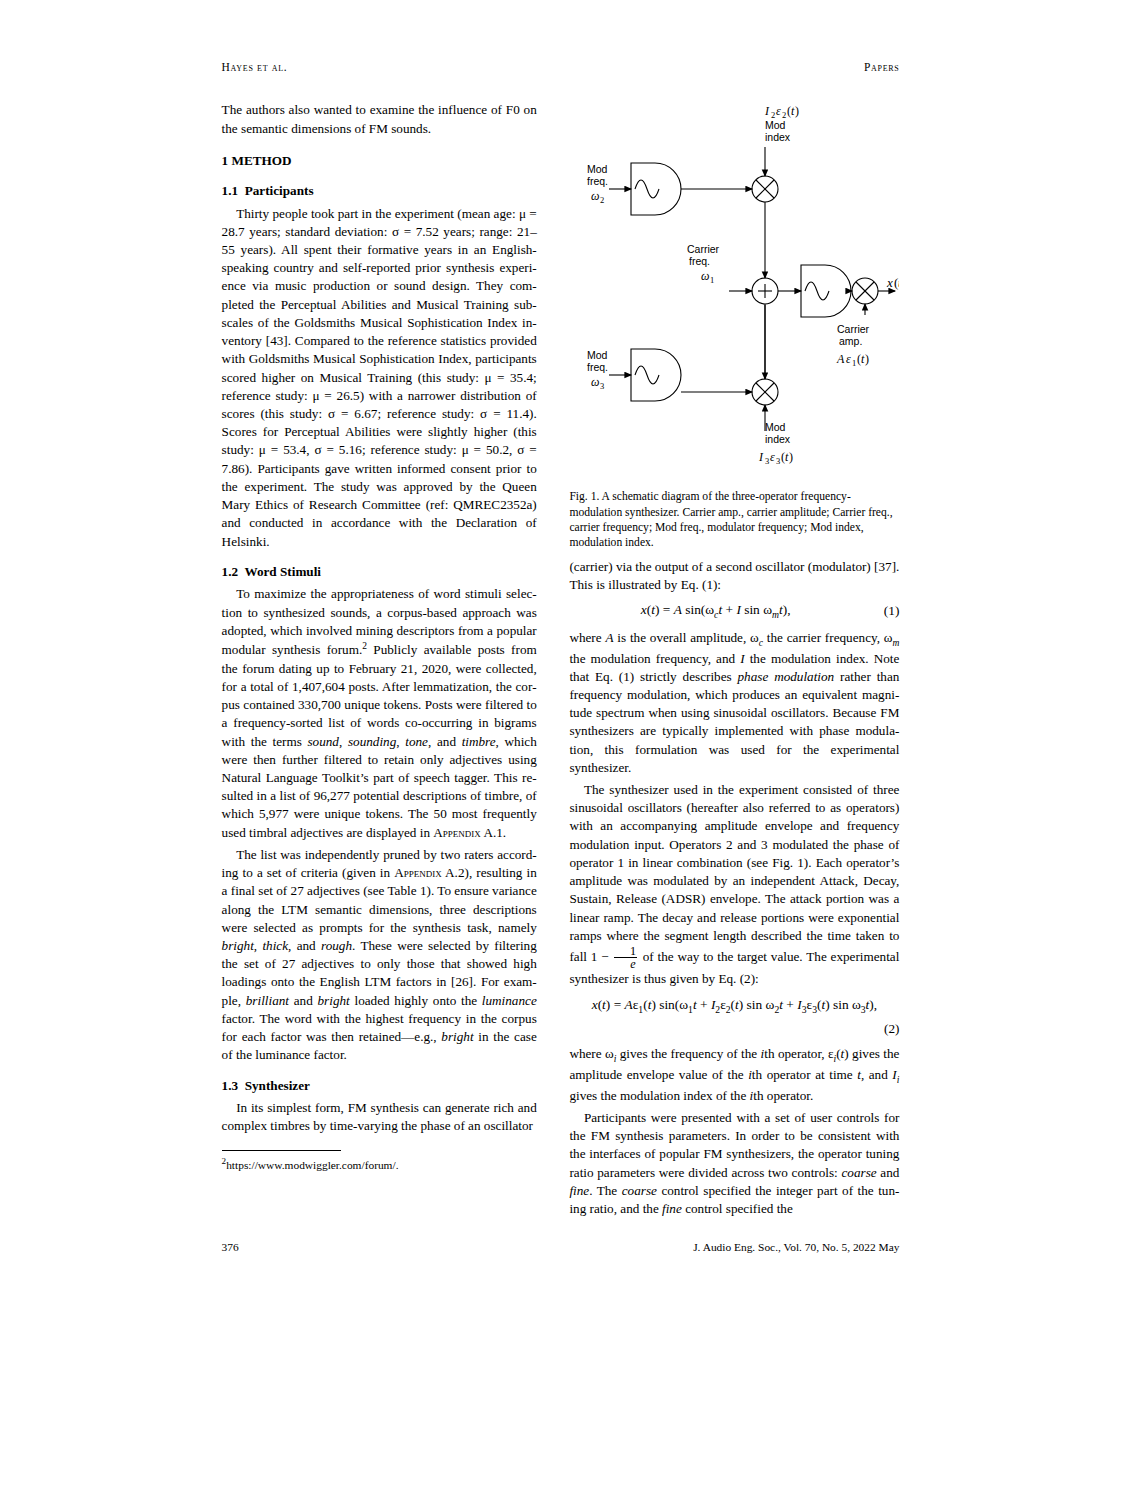Hayes et al.
Papers
The authors also wanted to examine the influence of F0 on the semantic dimensions of FM sounds.
1 METHOD
1.1 Participants
Thirty people took part in the experiment (mean age: μ = 28.7 years; standard deviation: σ = 7.52 years; range: 21–55 years). All spent their formative years in an English-speaking country and self-reported prior synthesis experience via music production or sound design. They completed the Perceptual Abilities and Musical Training subscales of the Goldsmiths Musical Sophistication Index inventory [43]. Compared to the reference statistics provided with Goldsmiths Musical Sophistication Index, participants scored higher on Musical Training (this study: μ = 35.4; reference study: μ = 26.5) with a narrower distribution of scores (this study: σ = 6.67; reference study: σ = 11.4). Scores for Perceptual Abilities were slightly higher (this study: μ = 53.4, σ = 5.16; reference study: μ = 50.2, σ = 7.86). Participants gave written informed consent prior to the experiment. The study was approved by the Queen Mary Ethics of Research Committee (ref: QMREC2352a) and conducted in accordance with the Declaration of Helsinki.
1.2 Word Stimuli
To maximize the appropriateness of word stimuli selection to synthesized sounds, a corpus-based approach was adopted, which involved mining descriptors from a popular modular synthesis forum.2 Publicly available posts from the forum dating up to February 21, 2020, were collected, for a total of 1,407,604 posts. After lemmatization, the corpus contained 330,700 unique tokens. Posts were filtered to a frequency-sorted list of words co-occurring in bigrams with the terms sound, sounding, tone, and timbre, which were then further filtered to retain only adjectives using Natural Language Toolkit’s part of speech tagger. This resulted in a list of 96,277 potential descriptions of timbre, of which 5,977 were unique tokens. The 50 most frequently used timbral adjectives are displayed in Appendix A.1.
The list was independently pruned by two raters according to a set of criteria (given in Appendix A.2), resulting in a final set of 27 adjectives (see Table 1). To ensure variance along the LTM semantic dimensions, three descriptions were selected as prompts for the synthesis task, namely bright, thick, and rough. These were selected by filtering the set of 27 adjectives to only those that showed high loadings onto the English LTM factors in [26]. For example, brilliant and bright loaded highly onto the luminance factor. The word with the highest frequency in the corpus for each factor was then retained—e.g., bright in the case of the luminance factor.
1.3 Synthesizer
In its simplest form, FM synthesis can generate rich and complex timbres by time-varying the phase of an oscillator
2https://www.modwiggler.com/forum/.
I 2 ε 2 ( t ) Mod index Mod freq. ω 2 Carrier freq. ω 1 x ( t Carrier amp. A ε 1 ( t ) Mod freq. ω 3 Mod index I 3 ε 3 ( t )
Fig. 1. A schematic diagram of the three-operator frequency-modulation synthesizer. Carrier amp., carrier amplitude; Carrier freq., carrier frequency; Mod freq., modulator frequency; Mod index, modulation index.
(carrier) via the output of a second oscillator (modulator) [37]. This is illustrated by Eq. (1):
x(t) = A sin(ωct + I sin ωmt),
(1)
where A is the overall amplitude, ωc the carrier frequency, ωm the modulation frequency, and I the modulation index. Note that Eq. (1) strictly describes phase modulation rather than frequency modulation, which produces an equivalent magnitude spectrum when using sinusoidal oscillators. Because FM synthesizers are typically implemented with phase modulation, this formulation was used for the experimental synthesizer.
The synthesizer used in the experiment consisted of three sinusoidal oscillators (hereafter also referred to as operators) with an accompanying amplitude envelope and frequency modulation input. Operators 2 and 3 modulated the phase of operator 1 in linear combination (see Fig. 1). Each operator’s amplitude was modulated by an independent Attack, Decay, Sustain, Release (ADSR) envelope. The attack portion was a linear ramp. The decay and release portions were exponential ramps where the segment length described the time taken to fall 1 − 1 e of the way to the target value. The experimental synthesizer is thus given by Eq. (2):
x(t) = Aε1(t) sin(ω1t + I2ε2(t) sin ω2t + I3ε3(t) sin ω3t),
(2)
where ωi gives the frequency of the ith operator, εi(t) gives the amplitude envelope value of the ith operator at time t, and Ii gives the modulation index of the ith operator.
Participants were presented with a set of user controls for the FM synthesis parameters. In order to be consistent with the interfaces of popular FM synthesizers, the operator tuning ratio parameters were divided across two controls: coarse and fine. The coarse control specified the integer part of the tuning ratio, and the fine control specified the
376
J. Audio Eng. Soc., Vol. 70, No. 5, 2022 May